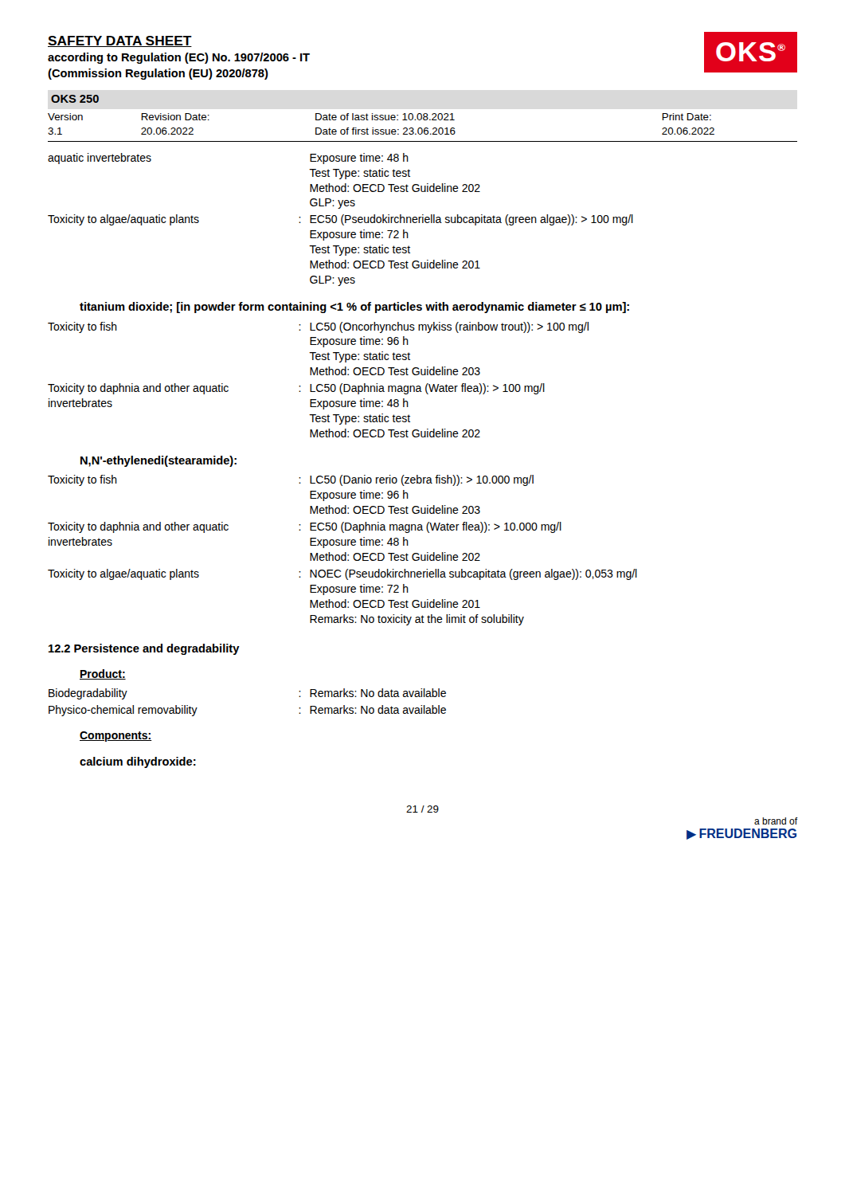OKS®
SAFETY DATA SHEET
according to Regulation (EC) No. 1907/2006 - IT
(Commission Regulation (EU) 2020/878)
OKS 250
| Version 3.1 | Revision Date: 20.06.2022 | Date of last issue: 10.08.2021 Date of first issue: 23.06.2016 | Print Date: 20.06.2022 |
| aquatic invertebrates | | Exposure time: 48 h Test Type: static test Method: OECD Test Guideline 202 GLP: yes |
| Toxicity to algae/aquatic plants | : | EC50 (Pseudokirchneriella subcapitata (green algae)): > 100 mg/l Exposure time: 72 h Test Type: static test Method: OECD Test Guideline 201 GLP: yes |
titanium dioxide; [in powder form containing <1 % of particles with aerodynamic diameter ≤ 10 µm]:
| Toxicity to fish | : | LC50 (Oncorhynchus mykiss (rainbow trout)): > 100 mg/l Exposure time: 96 h Test Type: static test Method: OECD Test Guideline 203 |
| Toxicity to daphnia and other aquatic invertebrates | : | LC50 (Daphnia magna (Water flea)): > 100 mg/l Exposure time: 48 h Test Type: static test Method: OECD Test Guideline 202 |
N,N'-ethylenedi(stearamide):
| Toxicity to fish | : | LC50 (Danio rerio (zebra fish)): > 10.000 mg/l Exposure time: 96 h Method: OECD Test Guideline 203 |
| Toxicity to daphnia and other aquatic invertebrates | : | EC50 (Daphnia magna (Water flea)): > 10.000 mg/l Exposure time: 48 h Method: OECD Test Guideline 202 |
| Toxicity to algae/aquatic plants | : | NOEC (Pseudokirchneriella subcapitata (green algae)): 0,053 mg/l Exposure time: 72 h Method: OECD Test Guideline 201 Remarks: No toxicity at the limit of solubility |
12.2 Persistence and degradability
Product:
| Biodegradability | : | Remarks: No data available |
| Physico-chemical removability | : | Remarks: No data available |
Components:
calcium dihydroxide:
21 / 29
a brand of
▶ FREUDENBERG